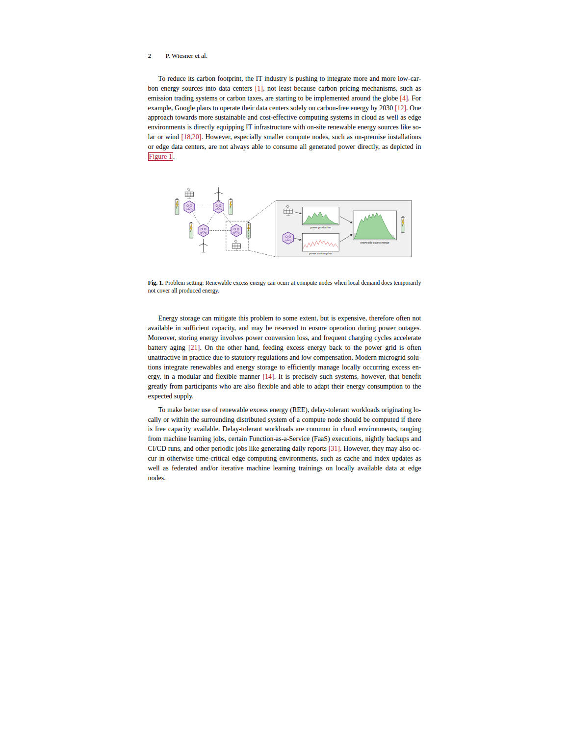2 P. Wiesner et al.
To reduce its carbon footprint, the IT industry is pushing to integrate more and more low-carbon energy sources into data centers [1], not least because carbon pricing mechanisms, such as emission trading systems or carbon taxes, are starting to be implemented around the globe [4]. For example, Google plans to operate their data centers solely on carbon-free energy by 2030 [12]. One approach towards more sustainable and cost-effective computing systems in cloud as well as edge environments is directly equipping IT infrastructure with on-site renewable energy sources like solar or wind [18,20]. However, especially smaller compute nodes, such as on-premise installations or edge data centers, are not always able to consume all generated power directly, as depicted in Figure 1.
power production power consumption renewable excess energy
Fig. 1. Problem setting: Renewable excess energy can ocurr at compute nodes when local demand does temporarily not cover all produced energy.
Energy storage can mitigate this problem to some extent, but is expensive, therefore often not available in sufficient capacity, and may be reserved to ensure operation during power outages. Moreover, storing energy involves power conversion loss, and frequent charging cycles accelerate battery aging [21]. On the other hand, feeding excess energy back to the power grid is often unattractive in practice due to statutory regulations and low compensation. Modern microgrid solutions integrate renewables and energy storage to efficiently manage locally occurring excess energy, in a modular and flexible manner [14]. It is precisely such systems, however, that benefit greatly from participants who are also flexible and able to adapt their energy consumption to the expected supply.
To make better use of renewable excess energy (REE), delay-tolerant workloads originating locally or within the surrounding distributed system of a compute node should be computed if there is free capacity available. Delay-tolerant workloads are common in cloud environments, ranging from machine learning jobs, certain Function-as-a-Service (FaaS) executions, nightly backups and CI/CD runs, and other periodic jobs like generating daily reports [31]. However, they may also occur in otherwise time-critical edge computing environments, such as cache and index updates as well as federated and/or iterative machine learning trainings on locally available data at edge nodes.